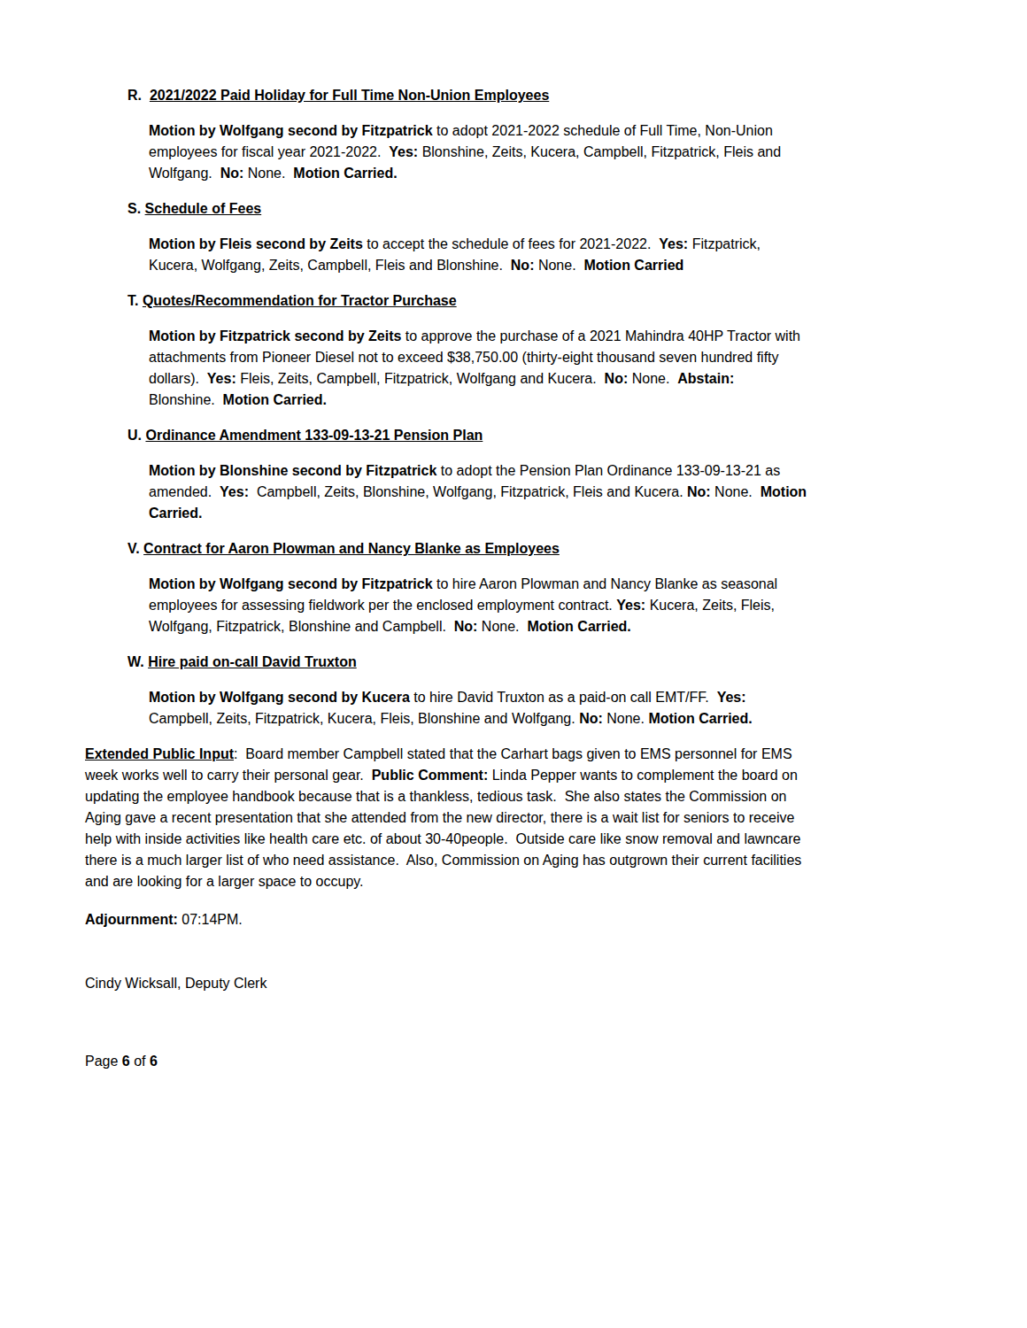R. 2021/2022 Paid Holiday for Full Time Non-Union Employees
Motion by Wolfgang second by Fitzpatrick to adopt 2021-2022 schedule of Full Time, Non-Union employees for fiscal year 2021-2022. Yes: Blonshine, Zeits, Kucera, Campbell, Fitzpatrick, Fleis and Wolfgang. No: None. Motion Carried.
S. Schedule of Fees
Motion by Fleis second by Zeits to accept the schedule of fees for 2021-2022. Yes: Fitzpatrick, Kucera, Wolfgang, Zeits, Campbell, Fleis and Blonshine. No: None. Motion Carried
T. Quotes/Recommendation for Tractor Purchase
Motion by Fitzpatrick second by Zeits to approve the purchase of a 2021 Mahindra 40HP Tractor with attachments from Pioneer Diesel not to exceed $38,750.00 (thirty-eight thousand seven hundred fifty dollars). Yes: Fleis, Zeits, Campbell, Fitzpatrick, Wolfgang and Kucera. No: None. Abstain: Blonshine. Motion Carried.
U. Ordinance Amendment 133-09-13-21 Pension Plan
Motion by Blonshine second by Fitzpatrick to adopt the Pension Plan Ordinance 133-09-13-21 as amended. Yes: Campbell, Zeits, Blonshine, Wolfgang, Fitzpatrick, Fleis and Kucera. No: None. Motion Carried.
V. Contract for Aaron Plowman and Nancy Blanke as Employees
Motion by Wolfgang second by Fitzpatrick to hire Aaron Plowman and Nancy Blanke as seasonal employees for assessing fieldwork per the enclosed employment contract. Yes: Kucera, Zeits, Fleis, Wolfgang, Fitzpatrick, Blonshine and Campbell. No: None. Motion Carried.
W. Hire paid on-call David Truxton
Motion by Wolfgang second by Kucera to hire David Truxton as a paid-on call EMT/FF. Yes: Campbell, Zeits, Fitzpatrick, Kucera, Fleis, Blonshine and Wolfgang. No: None. Motion Carried.
Extended Public Input: Board member Campbell stated that the Carhart bags given to EMS personnel for EMS week works well to carry their personal gear. Public Comment: Linda Pepper wants to complement the board on updating the employee handbook because that is a thankless, tedious task. She also states the Commission on Aging gave a recent presentation that she attended from the new director, there is a wait list for seniors to receive help with inside activities like health care etc. of about 30-40people. Outside care like snow removal and lawncare there is a much larger list of who need assistance. Also, Commission on Aging has outgrown their current facilities and are looking for a larger space to occupy.
Adjournment: 07:14PM.
Cindy Wicksall, Deputy Clerk
Page 6 of 6